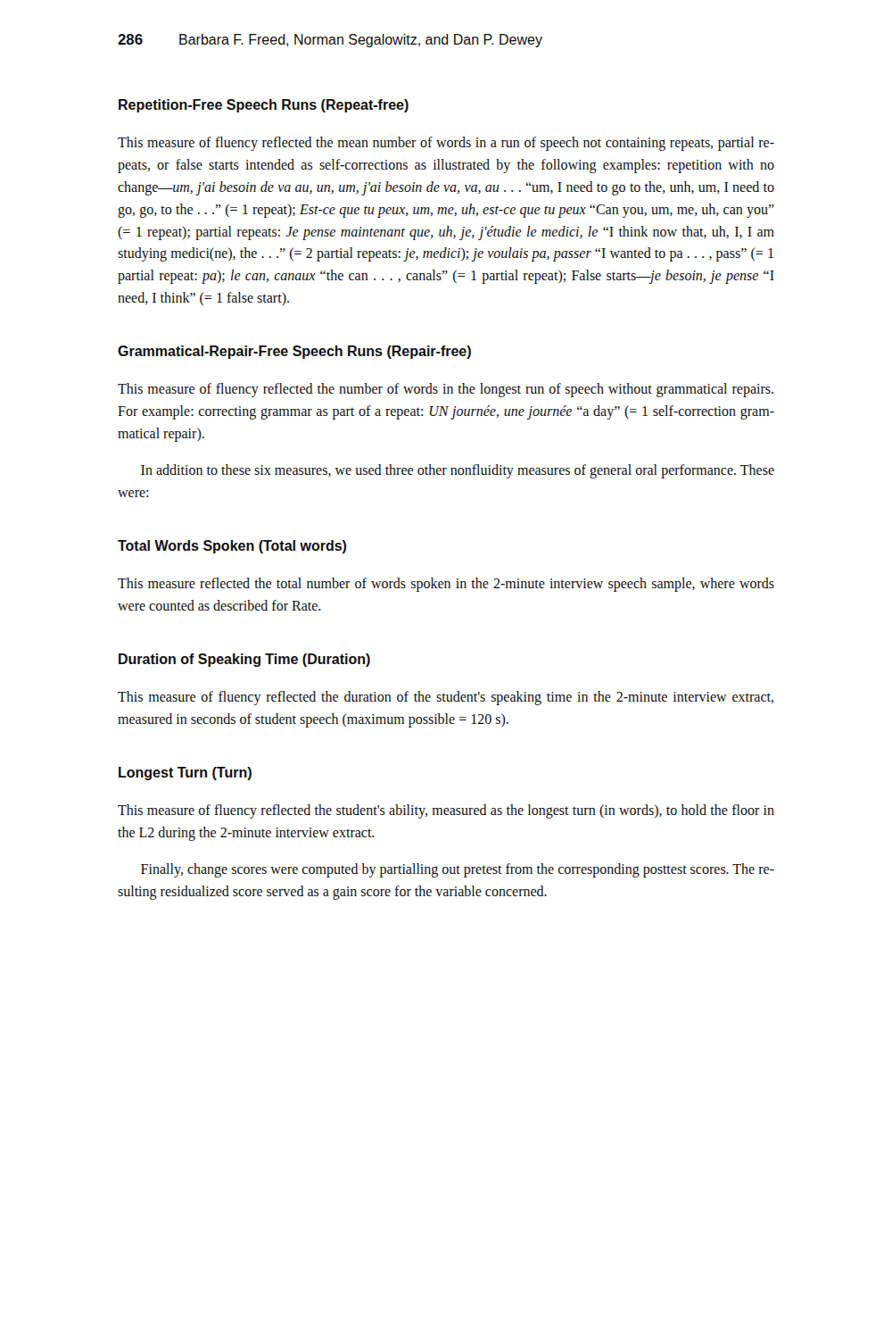286 Barbara F. Freed, Norman Segalowitz, and Dan P. Dewey
Repetition-Free Speech Runs (Repeat-free)
This measure of fluency reflected the mean number of words in a run of speech not containing repeats, partial repeats, or false starts intended as self-corrections as illustrated by the following examples: repetition with no change—um, j'ai besoin de va au, un, um, j'ai besoin de va, va, au . . . “um, I need to go to the, unh, um, I need to go, go, to the . . .” (= 1 repeat); Est-ce que tu peux, um, me, uh, est-ce que tu peux “Can you, um, me, uh, can you” (= 1 repeat); partial repeats: Je pense maintenant que, uh, je, j'étudie le medici, le “I think now that, uh, I, I am studying medici(ne), the . . .” (= 2 partial repeats: je, medici); je voulais pa, passer “I wanted to pa . . . , pass” (= 1 partial repeat: pa); le can, canaux “the can . . . , canals” (= 1 partial repeat); False starts—je besoin, je pense “I need, I think” (= 1 false start).
Grammatical-Repair-Free Speech Runs (Repair-free)
This measure of fluency reflected the number of words in the longest run of speech without grammatical repairs. For example: correcting grammar as part of a repeat: UN journée, une journée “a day” (= 1 self-correction grammatical repair).
In addition to these six measures, we used three other nonfluidity measures of general oral performance. These were:
Total Words Spoken (Total words)
This measure reflected the total number of words spoken in the 2-minute interview speech sample, where words were counted as described for Rate.
Duration of Speaking Time (Duration)
This measure of fluency reflected the duration of the student's speaking time in the 2-minute interview extract, measured in seconds of student speech (maximum possible = 120 s).
Longest Turn (Turn)
This measure of fluency reflected the student's ability, measured as the longest turn (in words), to hold the floor in the L2 during the 2-minute interview extract.
Finally, change scores were computed by partialling out pretest from the corresponding posttest scores. The resulting residualized score served as a gain score for the variable concerned.